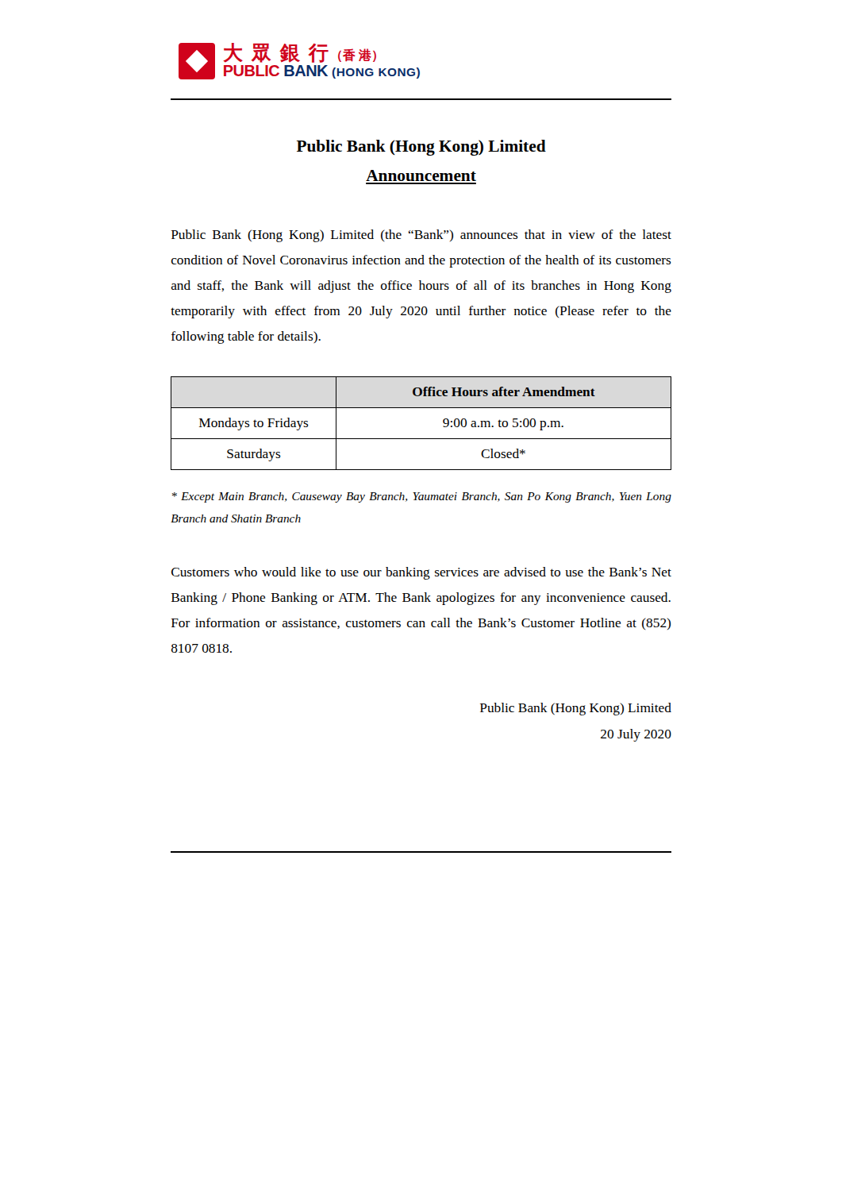大 眾 銀 行（香 港）
PUBLIC BANK (HONG KONG)
Public Bank (Hong Kong) Limited
Announcement
Public Bank (Hong Kong) Limited (the “Bank”) announces that in view of the latest condition of Novel Coronavirus infection and the protection of the health of its customers and staff, the Bank will adjust the office hours of all of its branches in Hong Kong temporarily with effect from 20 July 2020 until further notice (Please refer to the following table for details).
| | Office Hours after Amendment |
| Mondays to Fridays | 9:00 a.m. to 5:00 p.m. |
| Saturdays | Closed* |
* Except Main Branch, Causeway Bay Branch, Yaumatei Branch, San Po Kong Branch, Yuen Long Branch and Shatin Branch
Customers who would like to use our banking services are advised to use the Bank’s Net Banking / Phone Banking or ATM. The Bank apologizes for any inconvenience caused. For information or assistance, customers can call the Bank’s Customer Hotline at (852) 8107 0818.
Public Bank (Hong Kong) Limited
20 July 2020